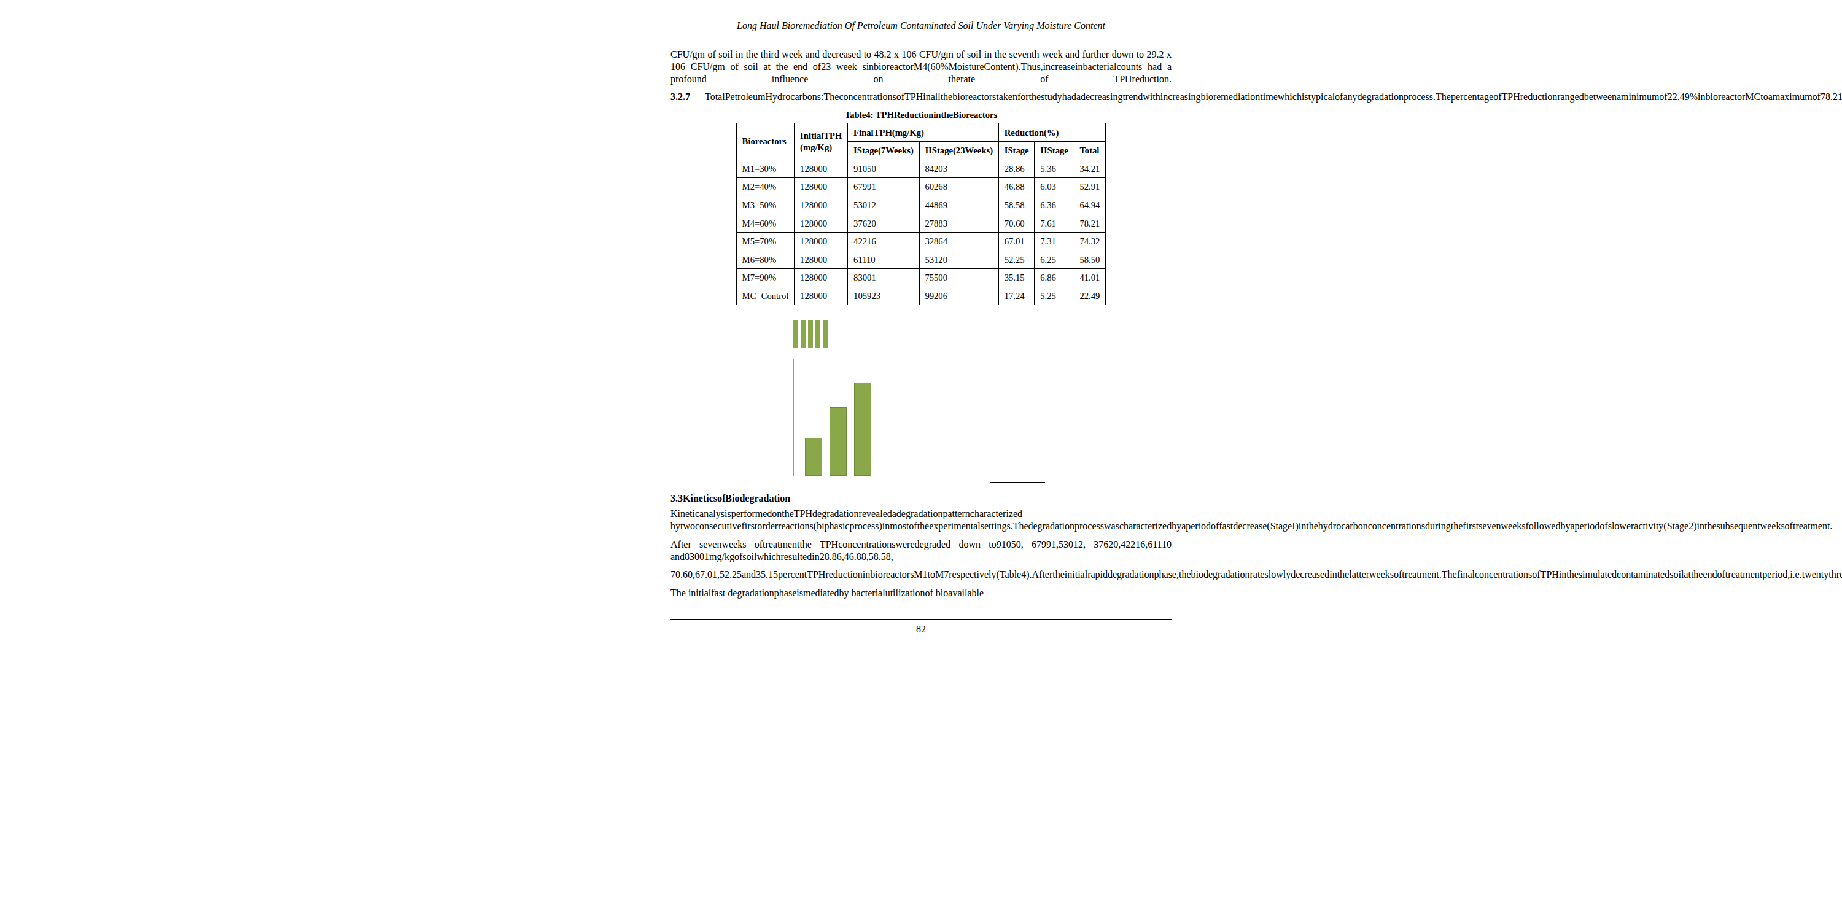Long Haul Bioremediation Of Petroleum Contaminated Soil Under Varying Moisture Content
CFU/gm of soil in the third week and decreased to 48.2 x 106 CFU/gm of soil in the seventh week and further down to 29.2 x 106 CFU/gm of soil at the end of23 week sinbioreactorM4(60%MoistureContent).Thus,increaseinbacterialcounts had a profound influence on therate of TPHreduction.
3.2.7 TotalPetroleumHydrocarbons:TheconcentrationsofTPHinallthebioreactorstakenforthestudyhadadecreasingtrendwithincreasingbioremediationtimewhichistypicalofanydegradationprocess.ThepercentageofTPHreductionrangedbetweenaminimumof22.49%inbioreactorMCtoamaximumof78.21%inthebioreactorM4during23weeksoftreatment.Sinceallotherenvironmentalconditionswerekeptsameinallthebioreactors,themoisturecontentof60%offieldcapacityinreactorM4seemsadvantageousfortheindigenousmicroorganismstogrowandtherebycausemaximumdegradationofTPH.Table4andFigure1showpercentagereductionofTPHinthebioreactors.
Table4: TPHReductionintheBioreactors
| Bioreactors | InitialTPH (mg/Kg) | FinalTPH(mg/Kg) | Reduction(%) |
| --- | --- | --- | --- |
| IStage(7Weeks) | IIStage(23Weeks) | IStage | IIStage | Total |
| M1=30% | 128000 | 91050 | 84203 | 28.86 | 5.36 | 34.21 |
| M2=40% | 128000 | 67991 | 60268 | 46.88 | 6.03 | 52.91 |
| M3=50% | 128000 | 53012 | 44869 | 58.58 | 6.36 | 64.94 |
| M4=60% | 128000 | 37620 | 27883 | 70.60 | 7.61 | 78.21 |
| M5=70% | 128000 | 42216 | 32864 | 67.01 | 7.31 | 74.32 |
| M6=80% | 128000 | 61110 | 53120 | 52.25 | 6.25 | 58.50 |
| M7=90% | 128000 | 83001 | 75500 | 35.15 | 6.86 | 41.01 |
| MC=Control | 128000 | 105923 | 99206 | 17.24 | 5.25 | 22.49 |
3.3KineticsofBiodegradation
KineticanalysisperformedontheTPHdegradationrevealedadegradationpatterncharacterized bytwoconsecutivefirstorderreactions(biphasicprocess)inmostoftheexperimentalsettings.Thedegradationprocesswascharacterizedbyaperiodoffastdecrease(StageI)inthehydrocarbonconcentrationsduringthefirstsevenweeksfollowedbyaperiodofsloweractivity(Stage2)inthesubsequentweeksoftreatment.
After sevenweeks oftreatmentthe TPHconcentrationsweredegraded down to91050, 67991,53012, 37620,42216,61110 and83001mg/kgofsoilwhichresultedin28.86,46.88,58.58,
70.60,67.01,52.25and35.15percentTPHreductioninbioreactorsM1toM7respectively(Table4).Aftertheinitialrapiddegradationphase,thebiodegradationrateslowlydecreasedinthelatterweeksoftreatment.ThefinalconcentrationsofTPHinthesimulatedcontaminatedsoilattheendoftreatmentperiod,i.e.twentythreeweeksoftreatmentwere84203,60268,44869,27883,32864,53120and75500mg/kgofsoilwhichresultedin34.21,52.91,64.94,78.21,74.32,58.50and41.01percentTPHreductioninbioreactorsM1toM7respectively(Table4).
The initialfast degradationphaseismediatedby bacterialutilizationof bioavailable
82